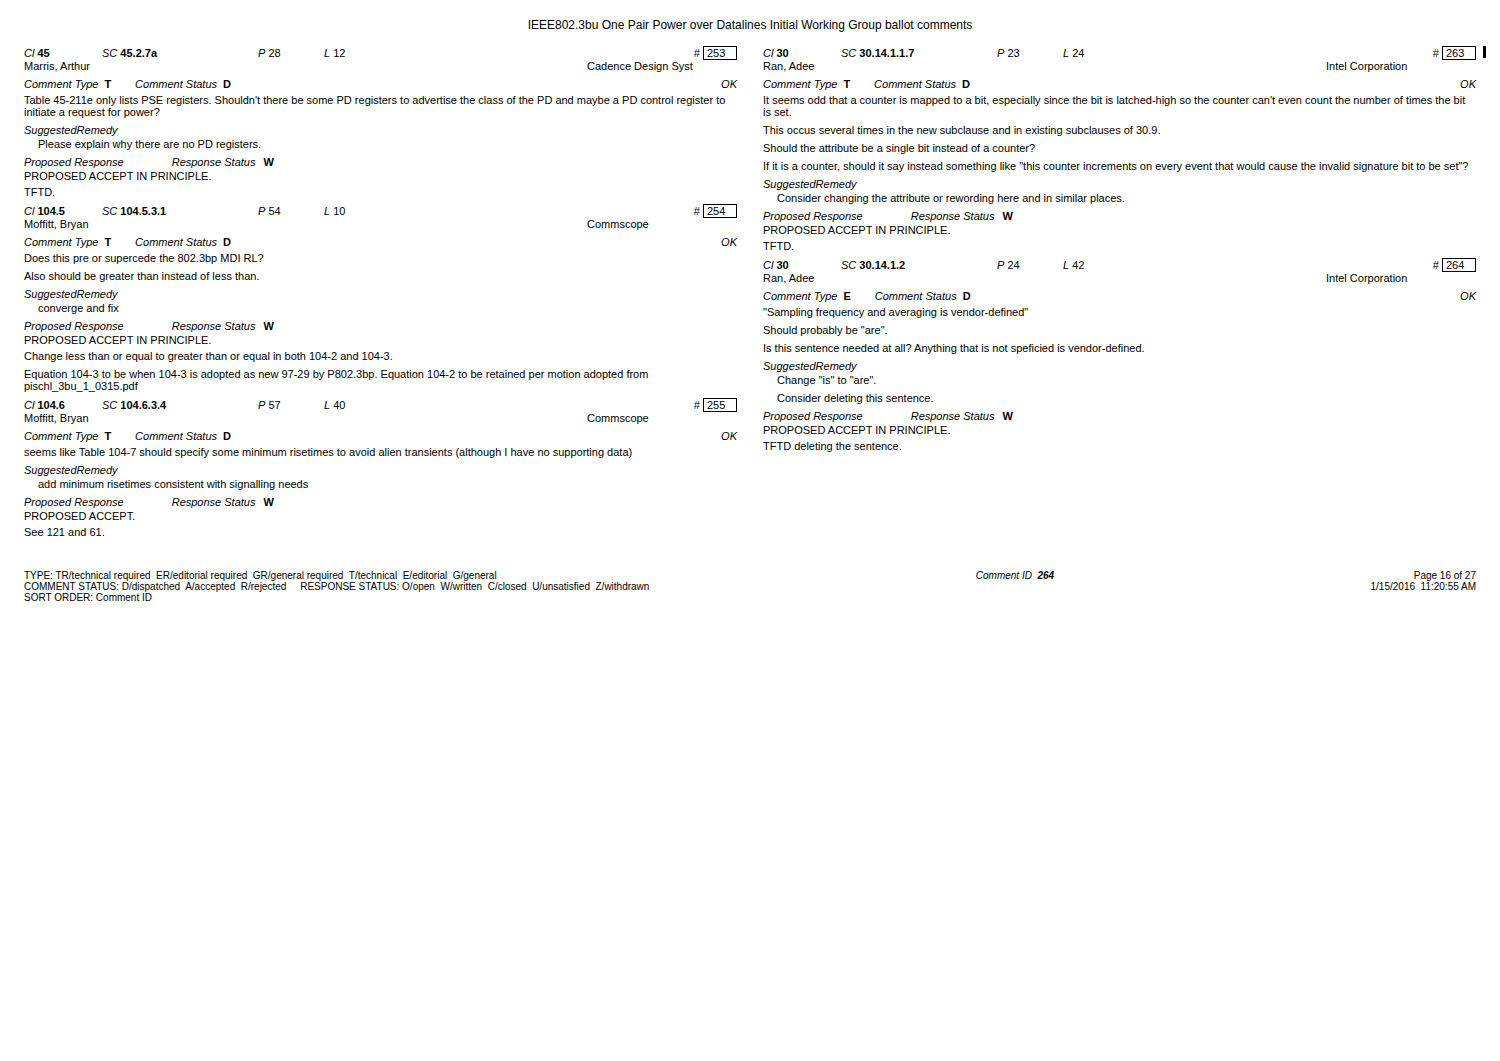IEEE802.3bu One Pair Power over Datalines Initial Working Group ballot comments
Cl 45 SC 45.2.7a P 28 L 12 # 253
Marris, Arthur Cadence Design Syst
Comment Type T Comment Status D OK
Table 45-211e only lists PSE registers. Shouldn't there be some PD registers to advertise the class of the PD and maybe a PD control register to initiate a request for power?
SuggestedRemedy
Please explain why there are no PD registers.
Proposed Response Response Status W
PROPOSED ACCEPT IN PRINCIPLE.
TFTD.
Cl 104.5 SC 104.5.3.1 P 54 L 10 # 254
Moffitt, Bryan Commscope
Comment Type T Comment Status D OK
Does this pre or supercede the 802.3bp MDI RL?
Also should be greater than instead of less than.
SuggestedRemedy
converge and fix
Proposed Response Response Status W
PROPOSED ACCEPT IN PRINCIPLE.
Change less than or equal to greater than or equal in both 104-2 and 104-3.
Equation 104-3 to be when 104-3 is adopted as new 97-29 by P802.3bp. Equation 104-2 to be retained per motion adopted from pischl_3bu_1_0315.pdf
Cl 104.6 SC 104.6.3.4 P 57 L 40 # 255
Moffitt, Bryan Commscope
Comment Type T Comment Status D OK
seems like Table 104-7 should specify some minimum risetimes to avoid alien transients (although I have no supporting data)
SuggestedRemedy
add minimum risetimes consistent with signalling needs
Proposed Response Response Status W
PROPOSED ACCEPT.
See 121 and 61.
Cl 30 SC 30.14.1.1.7 P 23 L 24 # 263
Ran, Adee Intel Corporation
Comment Type T Comment Status D OK
It seems odd that a counter is mapped to a bit, especially since the bit is latched-high so the counter can't even count the number of times the bit is set.
This occus several times in the new subclause and in existing subclauses of 30.9.
Should the attribute be a single bit instead of a counter?
If it is a counter, should it say instead something like "this counter increments on every event that would cause the invalid signature bit to be set"?
SuggestedRemedy
Consider changing the attribute or rewording here and in similar places.
Proposed Response Response Status W
PROPOSED ACCEPT IN PRINCIPLE.
TFTD.
Cl 30 SC 30.14.1.2 P 24 L 42 # 264
Ran, Adee Intel Corporation
Comment Type E Comment Status D OK
"Sampling frequency and averaging is vendor-defined"
Should probably be "are".
Is this sentence needed at all? Anything that is not speficied is vendor-defined.
SuggestedRemedy
Change "is" to "are".
Consider deleting this sentence.
Proposed Response Response Status W
PROPOSED ACCEPT IN PRINCIPLE.
TFTD deleting the sentence.
TYPE: TR/technical required ER/editorial required GR/general required T/technical E/editorial G/general
COMMENT STATUS: D/dispatched A/accepted R/rejected RESPONSE STATUS: O/open W/written C/closed U/unsatisfied Z/withdrawn
SORT ORDER: Comment ID
Comment ID 264
Page 16 of 27
1/15/2016 11:20:55 AM